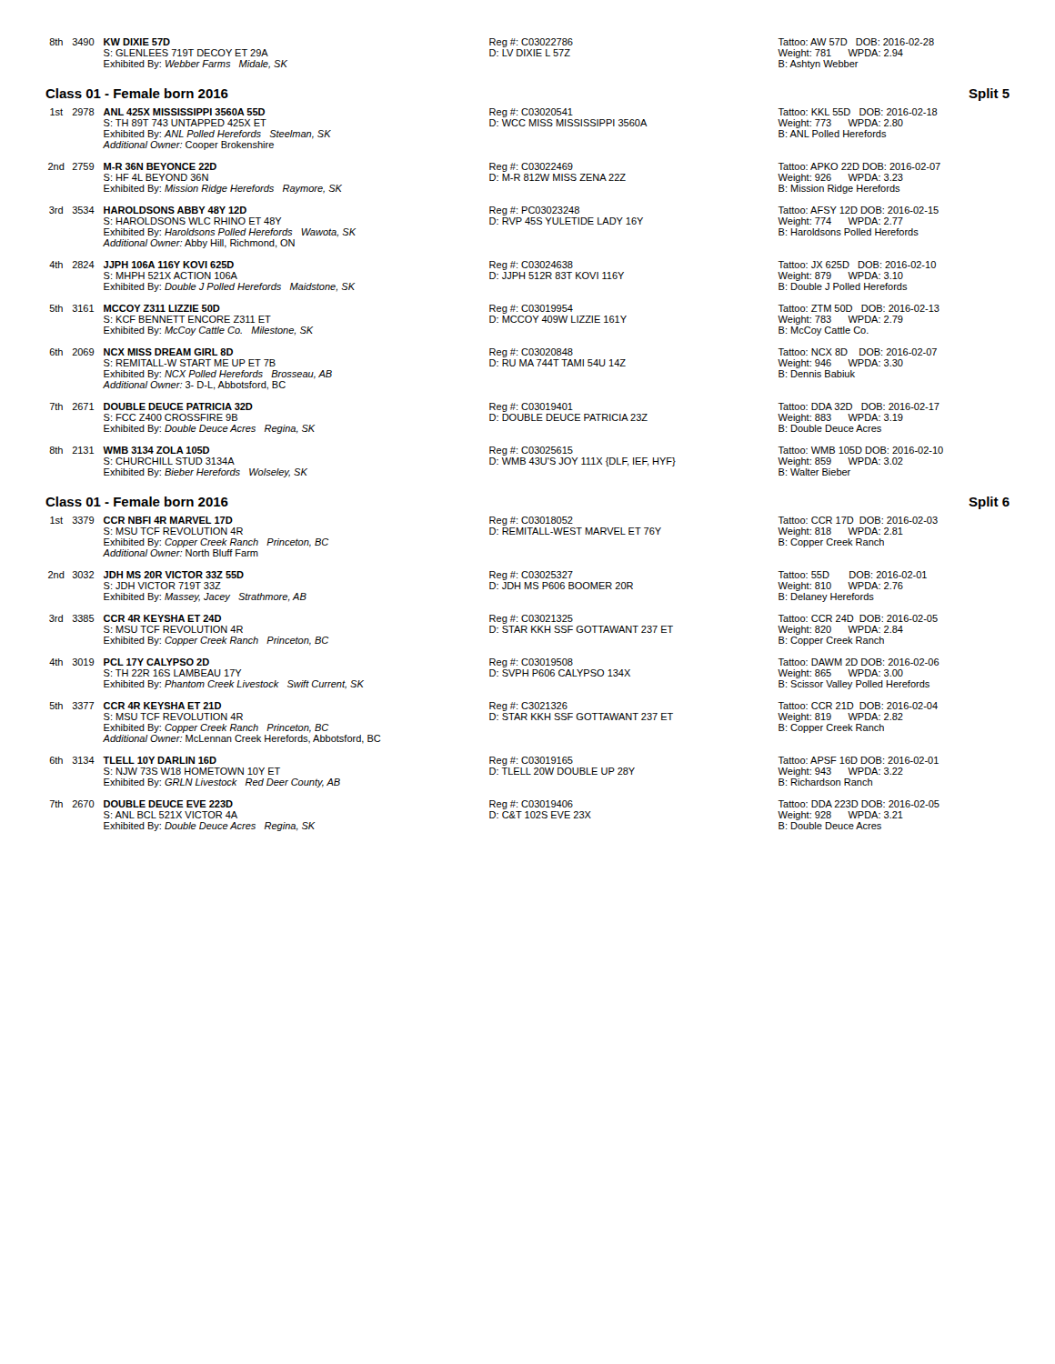| 8th | 3490 | KW DIXIE 57D | Reg #: C03022786 | Tattoo: AW 57D DOB: 2016-02-28 |
| | | S: GLENLEES 719T DECOY ET 29A | D: LV DIXIE L 57Z | Weight: 781 WPDA: 2.94 |
| | | Exhibited By: Webber Farms Midale, SK | B: Ashtyn Webber |
Class 01 - Female born 2016 Split 5
| 1st | 2978 | ANL 425X MISSISSIPPI 3560A 55D | Reg #: C03020541 | Tattoo: KKL 55D DOB: 2016-02-18 |
| | | S: TH 89T 743 UNTAPPED 425X ET | D: WCC MISS MISSISSIPPI 3560A | Weight: 773 WPDA: 2.80 |
| | | Exhibited By: ANL Polled Herefords Steelman, SK | B: ANL Polled Herefords |
| | | Additional Owner: Cooper Brokenshire |
| 2nd | 2759 | M-R 36N BEYONCE 22D | Reg #: C03022469 | Tattoo: APKO 22D DOB: 2016-02-07 |
| | | S: HF 4L BEYOND 36N | D: M-R 812W MISS ZENA 22Z | Weight: 926 WPDA: 3.23 |
| | | Exhibited By: Mission Ridge Herefords Raymore, SK | B: Mission Ridge Herefords |
| 3rd | 3534 | HAROLDSONS ABBY 48Y 12D | Reg #: PC03023248 | Tattoo: AFSY 12D DOB: 2016-02-15 |
| | | S: HAROLDSONS WLC RHINO ET 48Y | D: RVP 45S YULETIDE LADY 16Y | Weight: 774 WPDA: 2.77 |
| | | Exhibited By: Haroldsons Polled Herefords Wawota, SK | B: Haroldsons Polled Herefords |
| | | Additional Owner: Abby Hill, Richmond, ON |
| 4th | 2824 | JJPH 106A 116Y KOVI 625D | Reg #: C03024638 | Tattoo: JX 625D DOB: 2016-02-10 |
| | | S: MHPH 521X ACTION 106A | D: JJPH 512R 83T KOVI 116Y | Weight: 879 WPDA: 3.10 |
| | | Exhibited By: Double J Polled Herefords Maidstone, SK | B: Double J Polled Herefords |
| 5th | 3161 | MCCOY Z311 LIZZIE 50D | Reg #: C03019954 | Tattoo: ZTM 50D DOB: 2016-02-13 |
| | | S: KCF BENNETT ENCORE Z311 ET | D: MCCOY 409W LIZZIE 161Y | Weight: 783 WPDA: 2.79 |
| | | Exhibited By: McCoy Cattle Co. Milestone, SK | B: McCoy Cattle Co. |
| 6th | 2069 | NCX MISS DREAM GIRL 8D | Reg #: C03020848 | Tattoo: NCX 8D DOB: 2016-02-07 |
| | | S: REMITALL-W START ME UP ET 7B | D: RU MA 744T TAMI 54U 14Z | Weight: 946 WPDA: 3.30 |
| | | Exhibited By: NCX Polled Herefords Brosseau, AB | B: Dennis Babiuk |
| | | Additional Owner: 3- D-L, Abbotsford, BC |
| 7th | 2671 | DOUBLE DEUCE PATRICIA 32D | Reg #: C03019401 | Tattoo: DDA 32D DOB: 2016-02-17 |
| | | S: FCC Z400 CROSSFIRE 9B | D: DOUBLE DEUCE PATRICIA 23Z | Weight: 883 WPDA: 3.19 |
| | | Exhibited By: Double Deuce Acres Regina, SK | B: Double Deuce Acres |
| 8th | 2131 | WMB 3134 ZOLA 105D | Reg #: C03025615 | Tattoo: WMB 105D DOB: 2016-02-10 |
| | | S: CHURCHILL STUD 3134A | D: WMB 43U'S JOY 111X {DLF, IEF, HYF} | Weight: 859 WPDA: 3.02 |
| | | Exhibited By: Bieber Herefords Wolseley, SK | B: Walter Bieber |
Class 01 - Female born 2016 Split 6
| 1st | 3379 | CCR NBFI 4R MARVEL 17D | Reg #: C03018052 | Tattoo: CCR 17D DOB: 2016-02-03 |
| | | S: MSU TCF REVOLUTION 4R | D: REMITALL-WEST MARVEL ET 76Y | Weight: 818 WPDA: 2.81 |
| | | Exhibited By: Copper Creek Ranch Princeton, BC | B: Copper Creek Ranch |
| | | Additional Owner: North Bluff Farm |
| 2nd | 3032 | JDH MS 20R VICTOR 33Z 55D | Reg #: C03025327 | Tattoo: 55D DOB: 2016-02-01 |
| | | S: JDH VICTOR 719T 33Z | D: JDH MS P606 BOOMER 20R | Weight: 810 WPDA: 2.76 |
| | | Exhibited By: Massey, Jacey Strathmore, AB | B: Delaney Herefords |
| 3rd | 3385 | CCR 4R KEYSHA ET 24D | Reg #: C03021325 | Tattoo: CCR 24D DOB: 2016-02-05 |
| | | S: MSU TCF REVOLUTION 4R | D: STAR KKH SSF GOTTAWANT 237 ET | Weight: 820 WPDA: 2.84 |
| | | Exhibited By: Copper Creek Ranch Princeton, BC | B: Copper Creek Ranch |
| 4th | 3019 | PCL 17Y CALYPSO 2D | Reg #: C03019508 | Tattoo: DAWM 2D DOB: 2016-02-06 |
| | | S: TH 22R 16S LAMBEAU 17Y | D: SVPH P606 CALYPSO 134X | Weight: 865 WPDA: 3.00 |
| | | Exhibited By: Phantom Creek Livestock Swift Current, SK | B: Scissor Valley Polled Herefords |
| 5th | 3377 | CCR 4R KEYSHA ET 21D | Reg #: C3021326 | Tattoo: CCR 21D DOB: 2016-02-04 |
| | | S: MSU TCF REVOLUTION 4R | D: STAR KKH SSF GOTTAWANT 237 ET | Weight: 819 WPDA: 2.82 |
| | | Exhibited By: Copper Creek Ranch Princeton, BC | B: Copper Creek Ranch |
| | | Additional Owner: McLennan Creek Herefords, Abbotsford, BC |
| 6th | 3134 | TLELL 10Y DARLIN 16D | Reg #: C03019165 | Tattoo: APSF 16D DOB: 2016-02-01 |
| | | S: NJW 73S W18 HOMETOWN 10Y ET | D: TLELL 20W DOUBLE UP 28Y | Weight: 943 WPDA: 3.22 |
| | | Exhibited By: GRLN Livestock Red Deer County, AB | B: Richardson Ranch |
| 7th | 2670 | DOUBLE DEUCE EVE 223D | Reg #: C03019406 | Tattoo: DDA 223D DOB: 2016-02-05 |
| | | S: ANL BCL 521X VICTOR 4A | D: C&T 102S EVE 23X | Weight: 928 WPDA: 3.21 |
| | | Exhibited By: Double Deuce Acres Regina, SK | B: Double Deuce Acres |